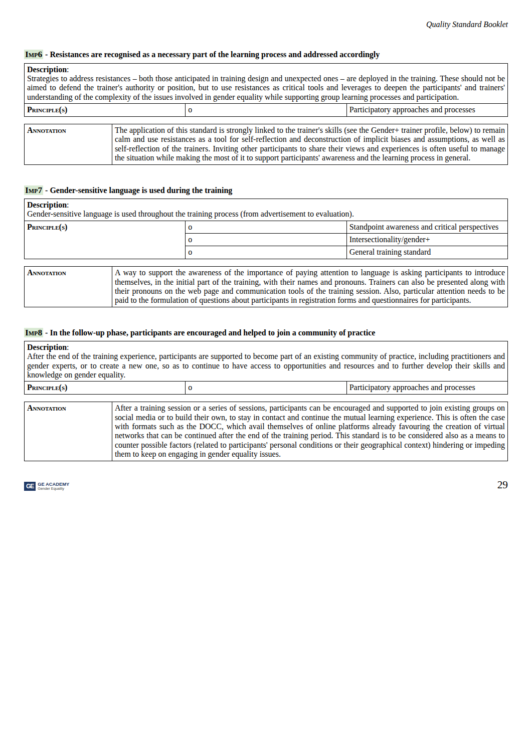Quality Standard Booklet
Imp6 - Resistances are recognised as a necessary part of the learning process and addressed accordingly
| Description : Strategies to address resistances – both those anticipated in training design and unexpected ones – are deployed in the training. These should not be aimed to defend the trainer's authority or position, but to use resistances as critical tools and leverages to deepen the participants' and trainers' understanding of the complexity of the issues involved in gender equality while supporting group learning processes and participation. |
| Principle(s) | o | Participatory approaches and processes |
| Annotation | The application of this standard is strongly linked to the trainer's skills (see the Gender+ trainer profile, below) to remain calm and use resistances as a tool for self-reflection and deconstruction of implicit biases and assumptions, as well as self-reflection of the trainers. Inviting other participants to share their views and experiences is often useful to manage the situation while making the most of it to support participants' awareness and the learning process in general. |
Imp7 - Gender-sensitive language is used during the training
| Description : Gender-sensitive language is used throughout the training process (from advertisement to evaluation). |
| Principle(s) | o | Standpoint awareness and critical perspectives |
| o | Intersectionality/gender+ |
| o | General training standard |
| Annotation | A way to support the awareness of the importance of paying attention to language is asking participants to introduce themselves, in the initial part of the training, with their names and pronouns. Trainers can also be presented along with their pronouns on the web page and communication tools of the training session. Also, particular attention needs to be paid to the formulation of questions about participants in registration forms and questionnaires for participants. |
Imp8 - In the follow-up phase, participants are encouraged and helped to join a community of practice
| Description : After the end of the training experience, participants are supported to become part of an existing community of practice, including practitioners and gender experts, or to create a new one, so as to continue to have access to opportunities and resources and to further develop their skills and knowledge on gender equality. |
| Principle(s) | o | Participatory approaches and processes |
| Annotation | After a training session or a series of sessions, participants can be encouraged and supported to join existing groups on social media or to build their own, to stay in contact and continue the mutual learning experience. This is often the case with formats such as the DOCC, which avail themselves of online platforms already favouring the creation of virtual networks that can be continued after the end of the training period. This standard is to be considered also as a means to counter possible factors (related to participants' personal conditions or their geographical context) hindering or impeding them to keep on engaging in gender equality issues. |
GE GE ACADEMYGender Equality
29